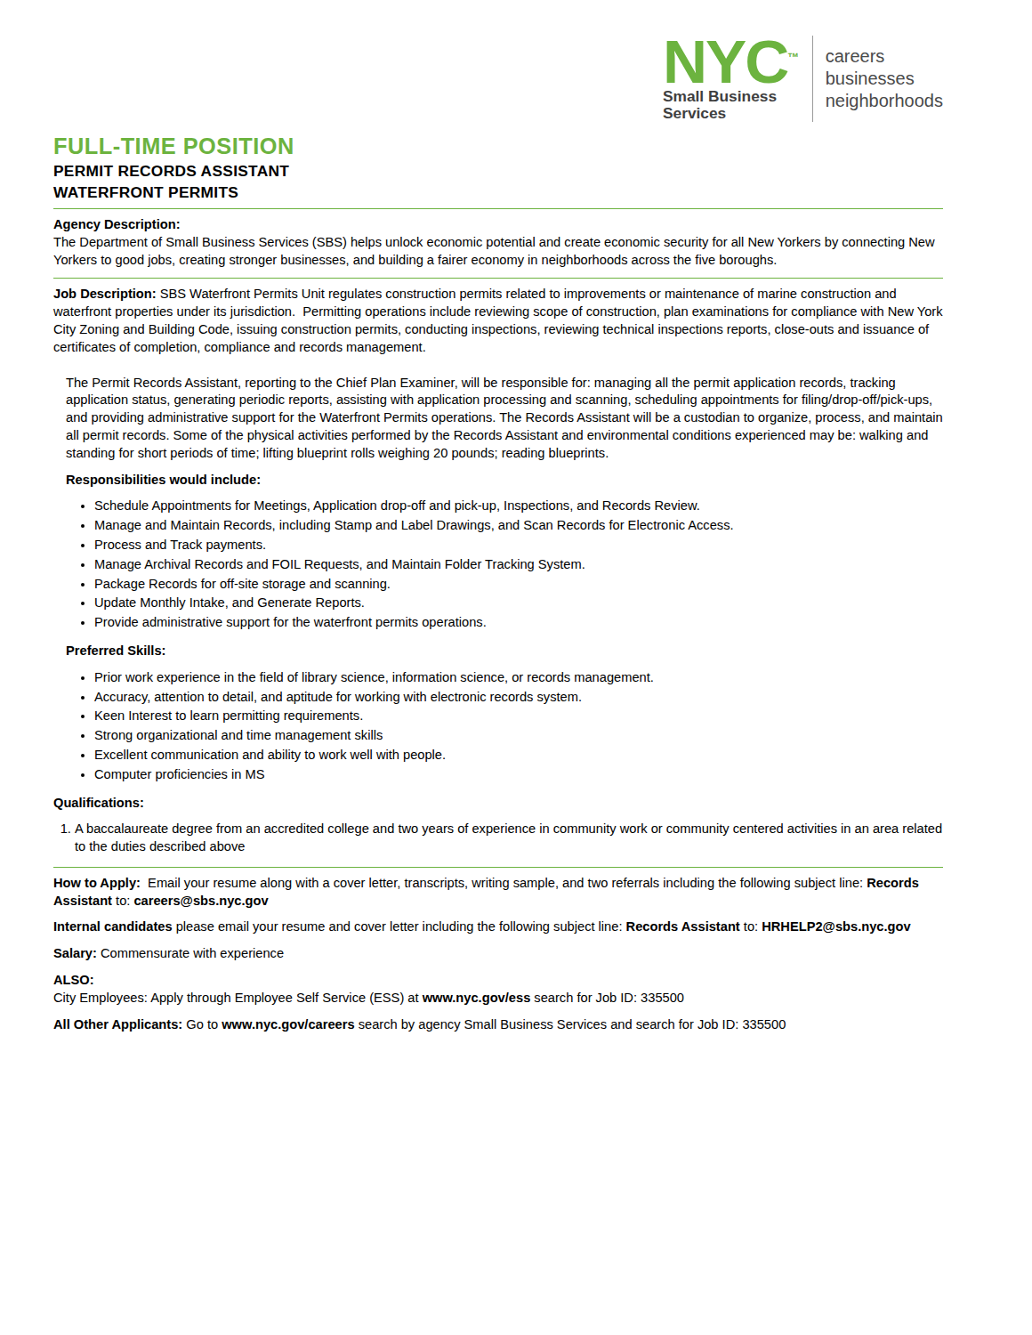NYC™
Small Business
Services
careers
businesses
neighborhoods
FULL-TIME POSITION
PERMIT RECORDS ASSISTANT
WATERFRONT PERMITS
Agency Description:
The Department of Small Business Services (SBS) helps unlock economic potential and create economic security for all New Yorkers by connecting New Yorkers to good jobs, creating stronger businesses, and building a fairer economy in neighborhoods across the five boroughs.
Job Description: SBS Waterfront Permits Unit regulates construction permits related to improvements or maintenance of marine construction and waterfront properties under its jurisdiction. Permitting operations include reviewing scope of construction, plan examinations for compliance with New York City Zoning and Building Code, issuing construction permits, conducting inspections, reviewing technical inspections reports, close-outs and issuance of certificates of completion, compliance and records management.
The Permit Records Assistant, reporting to the Chief Plan Examiner, will be responsible for: managing all the permit application records, tracking application status, generating periodic reports, assisting with application processing and scanning, scheduling appointments for filing/drop-off/pick-ups, and providing administrative support for the Waterfront Permits operations. The Records Assistant will be a custodian to organize, process, and maintain all permit records. Some of the physical activities performed by the Records Assistant and environmental conditions experienced may be: walking and standing for short periods of time; lifting blueprint rolls weighing 20 pounds; reading blueprints.
Responsibilities would include:
Schedule Appointments for Meetings, Application drop-off and pick-up, Inspections, and Records Review.
Manage and Maintain Records, including Stamp and Label Drawings, and Scan Records for Electronic Access.
Process and Track payments.
Manage Archival Records and FOIL Requests, and Maintain Folder Tracking System.
Package Records for off-site storage and scanning.
Update Monthly Intake, and Generate Reports.
Provide administrative support for the waterfront permits operations.
Preferred Skills:
Prior work experience in the field of library science, information science, or records management.
Accuracy, attention to detail, and aptitude for working with electronic records system.
Keen Interest to learn permitting requirements.
Strong organizational and time management skills
Excellent communication and ability to work well with people.
Computer proficiencies in MS
Qualifications:
A baccalaureate degree from an accredited college and two years of experience in community work or community centered activities in an area related to the duties described above
How to Apply: Email your resume along with a cover letter, transcripts, writing sample, and two referrals including the following subject line: Records Assistant to: careers@sbs.nyc.gov
Internal candidates please email your resume and cover letter including the following subject line: Records Assistant to: HRHELP2@sbs.nyc.gov
Salary: Commensurate with experience
ALSO:
City Employees: Apply through Employee Self Service (ESS) at www.nyc.gov/ess search for Job ID: 335500
All Other Applicants: Go to www.nyc.gov/careers search by agency Small Business Services and search for Job ID: 335500